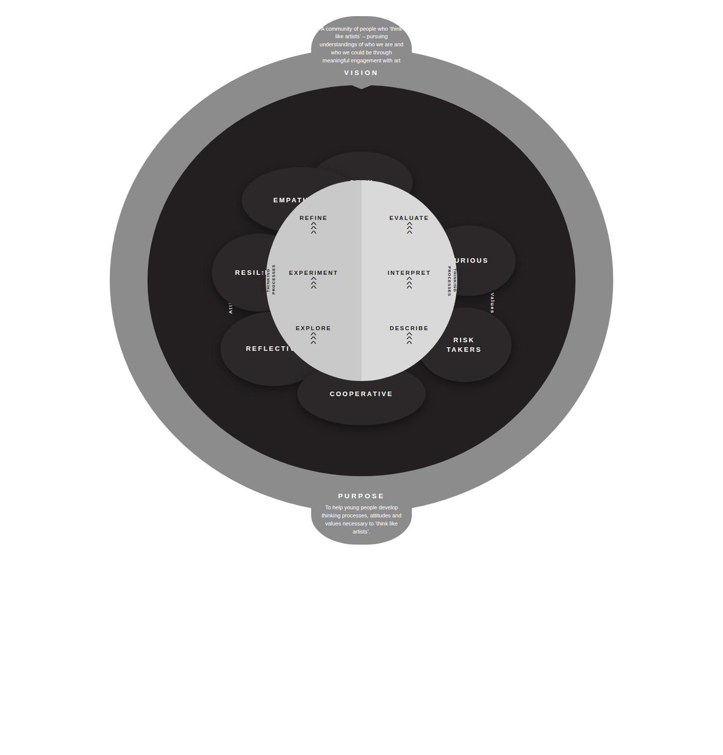A
A community of people who ‘think like artists’ – pursuing understandings of who we are and who we could be through meaningful engagement with art
Vision
Attitudes and Values Attitudes and Values
Open
Empathetic
Curious
Resilient
Risk
Takers
Reflective
Cooperative
Refine
^^^
Experiment
^^^
Explore
^^^
Evaluate
^^^
Interpret
^^^
Describe
^^^
Creative Thinking Processes Critical Thinking Processes
Purpose
To help young people develop thinking processes, attitudes and values necessary to ‘think like artists’.
Auckland Art Gallery Principles
Vision
A community of people who ‘think like artists’ – pursuing understandings of who we are and who we could be through meaningful engagement with art
Purpose
To help young people develop thinking processes, attitudes and values necessary to ‘think like artists’.
Attitudes and Values
Open
Empathetic
Curious
Resilient
Risk Takers
Reflective
Cooperative
Creative Thinking Processes
Explore
Experiment
Refine
Critical Thinking Processes
Describe
Interpret
Evaluate